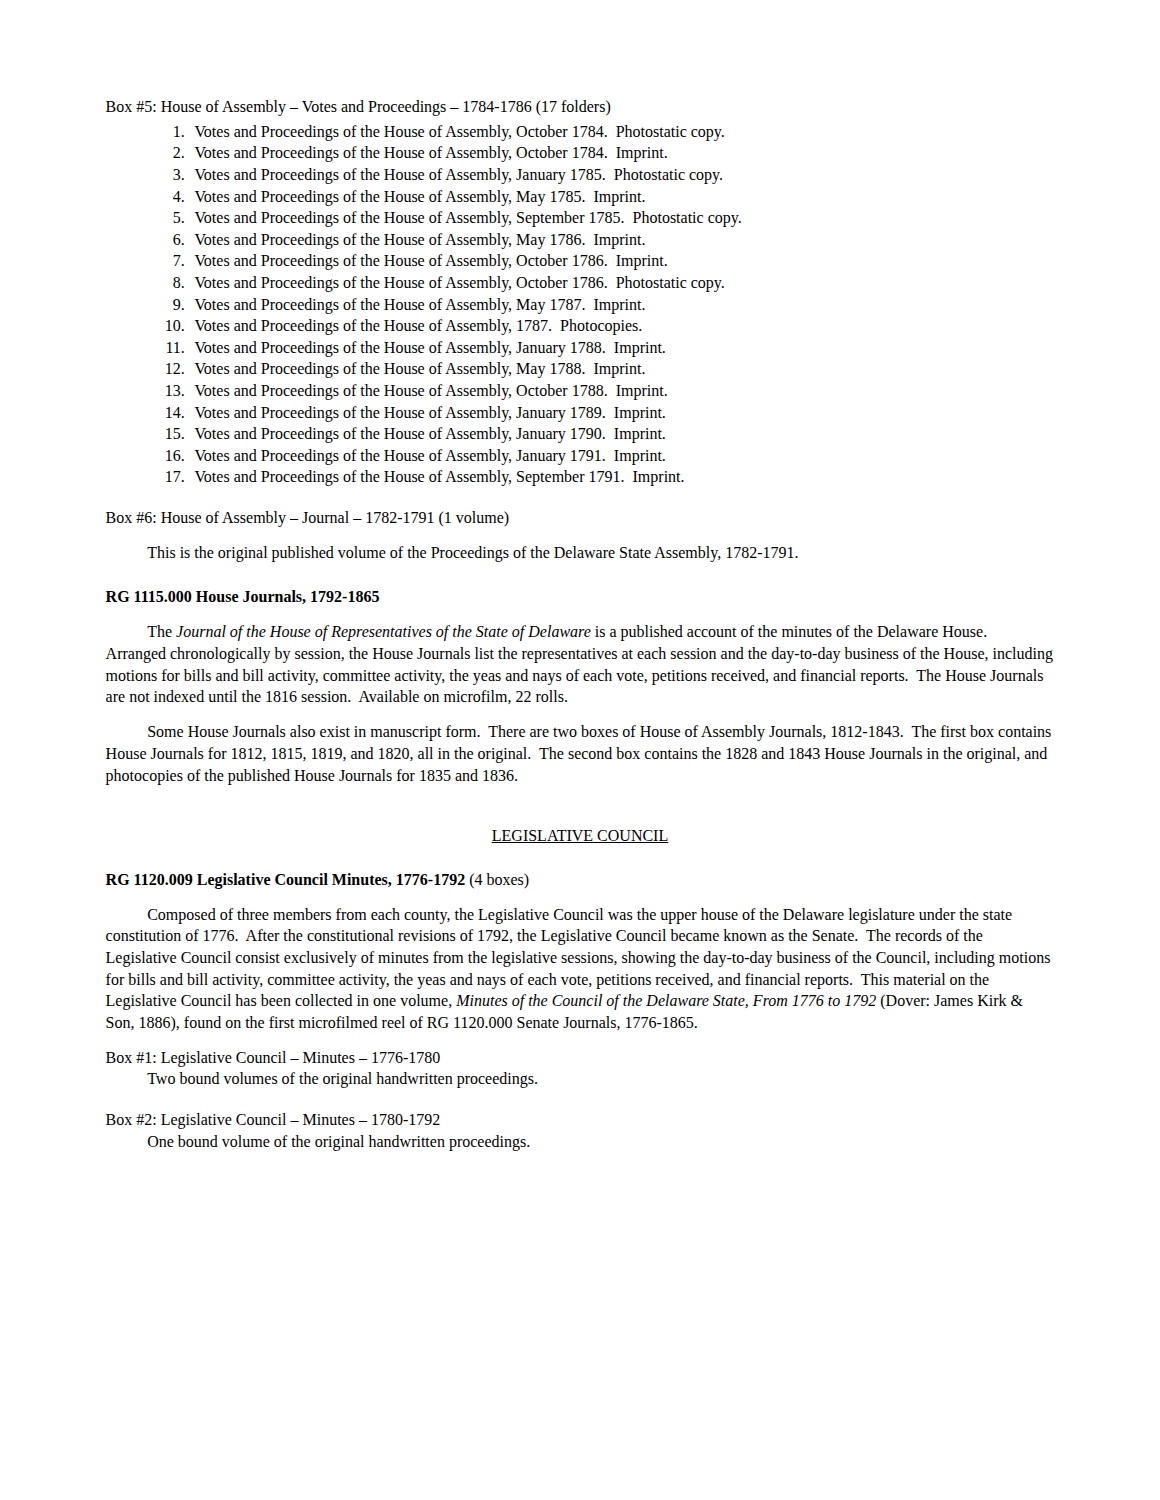Box #5: House of Assembly – Votes and Proceedings – 1784-1786 (17 folders)
Votes and Proceedings of the House of Assembly, October 1784. Photostatic copy.
Votes and Proceedings of the House of Assembly, October 1784. Imprint.
Votes and Proceedings of the House of Assembly, January 1785. Photostatic copy.
Votes and Proceedings of the House of Assembly, May 1785. Imprint.
Votes and Proceedings of the House of Assembly, September 1785. Photostatic copy.
Votes and Proceedings of the House of Assembly, May 1786. Imprint.
Votes and Proceedings of the House of Assembly, October 1786. Imprint.
Votes and Proceedings of the House of Assembly, October 1786. Photostatic copy.
Votes and Proceedings of the House of Assembly, May 1787. Imprint.
Votes and Proceedings of the House of Assembly, 1787. Photocopies.
Votes and Proceedings of the House of Assembly, January 1788. Imprint.
Votes and Proceedings of the House of Assembly, May 1788. Imprint.
Votes and Proceedings of the House of Assembly, October 1788. Imprint.
Votes and Proceedings of the House of Assembly, January 1789. Imprint.
Votes and Proceedings of the House of Assembly, January 1790. Imprint.
Votes and Proceedings of the House of Assembly, January 1791. Imprint.
Votes and Proceedings of the House of Assembly, September 1791. Imprint.
Box #6: House of Assembly – Journal – 1782-1791 (1 volume)
This is the original published volume of the Proceedings of the Delaware State Assembly, 1782-1791.
RG 1115.000 House Journals, 1792-1865
The Journal of the House of Representatives of the State of Delaware is a published account of the minutes of the Delaware House. Arranged chronologically by session, the House Journals list the representatives at each session and the day-to-day business of the House, including motions for bills and bill activity, committee activity, the yeas and nays of each vote, petitions received, and financial reports. The House Journals are not indexed until the 1816 session. Available on microfilm, 22 rolls.
Some House Journals also exist in manuscript form. There are two boxes of House of Assembly Journals, 1812-1843. The first box contains House Journals for 1812, 1815, 1819, and 1820, all in the original. The second box contains the 1828 and 1843 House Journals in the original, and photocopies of the published House Journals for 1835 and 1836.
LEGISLATIVE COUNCIL
RG 1120.009 Legislative Council Minutes, 1776-1792 (4 boxes)
Composed of three members from each county, the Legislative Council was the upper house of the Delaware legislature under the state constitution of 1776. After the constitutional revisions of 1792, the Legislative Council became known as the Senate. The records of the Legislative Council consist exclusively of minutes from the legislative sessions, showing the day-to-day business of the Council, including motions for bills and bill activity, committee activity, the yeas and nays of each vote, petitions received, and financial reports. This material on the Legislative Council has been collected in one volume, Minutes of the Council of the Delaware State, From 1776 to 1792 (Dover: James Kirk & Son, 1886), found on the first microfilmed reel of RG 1120.000 Senate Journals, 1776-1865.
Box #1: Legislative Council – Minutes – 1776-1780
Two bound volumes of the original handwritten proceedings.
Box #2: Legislative Council – Minutes – 1780-1792
One bound volume of the original handwritten proceedings.